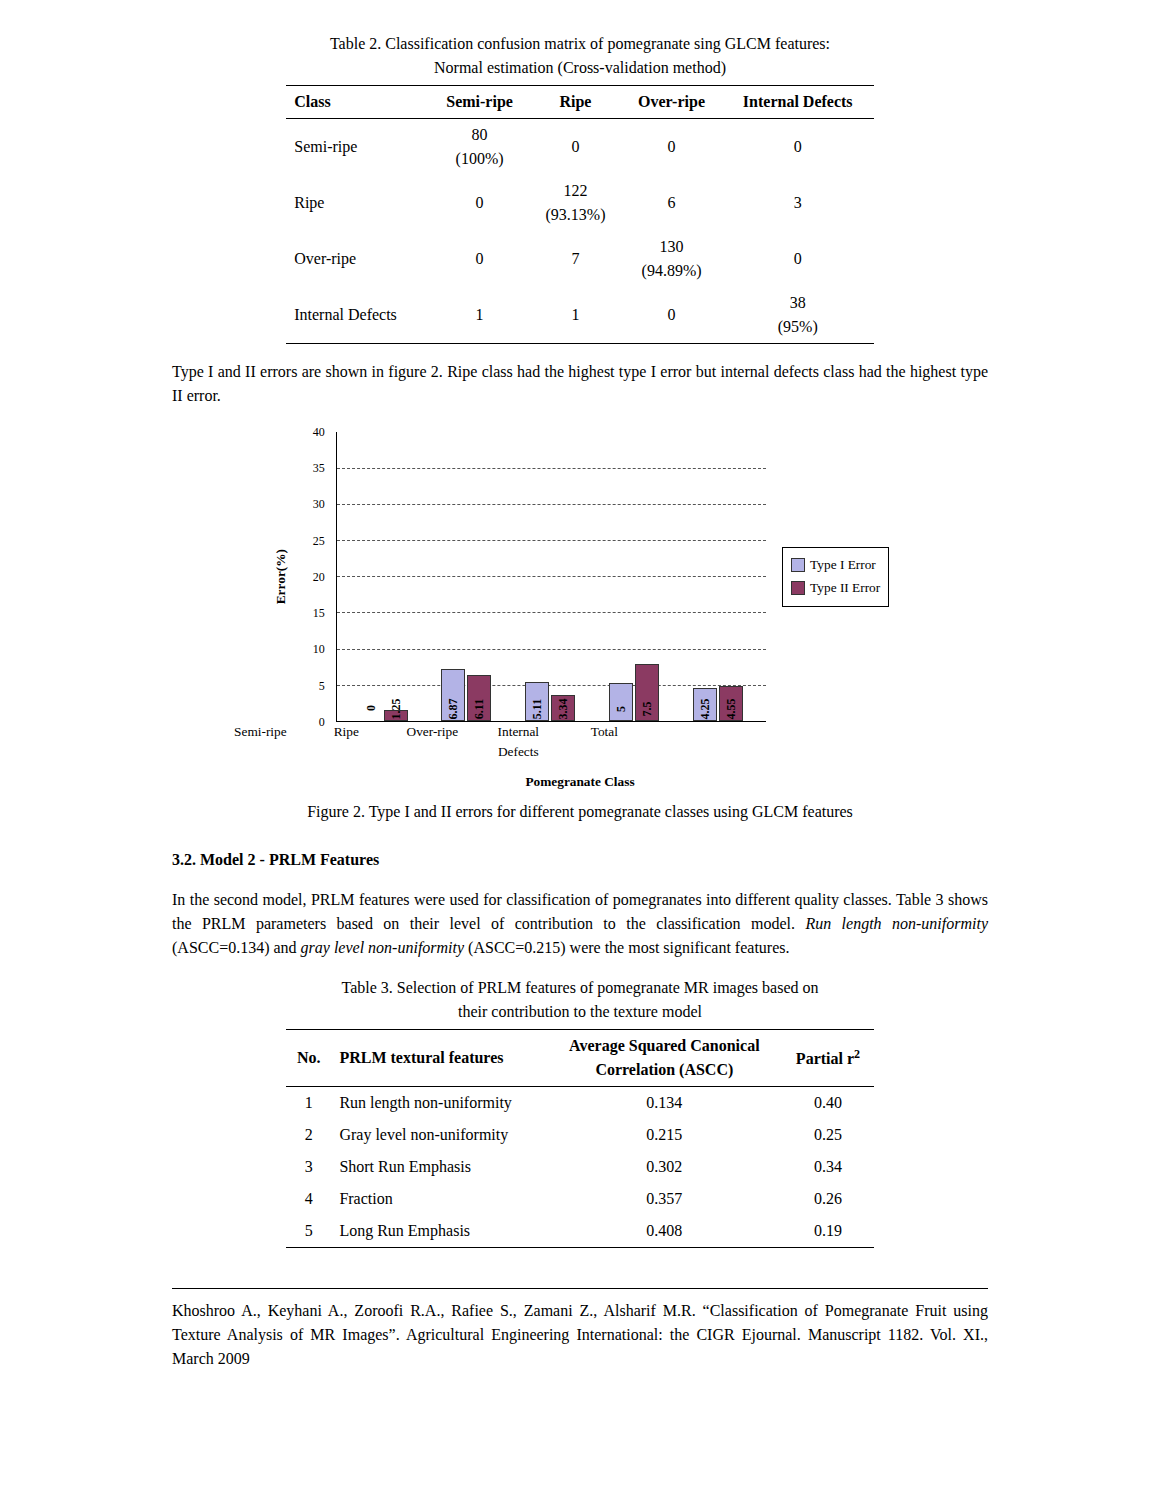Table 2. Classification confusion matrix of pomegranate sing GLCM features: Normal estimation (Cross-validation method)
| Class | Semi-ripe | Ripe | Over-ripe | Internal Defects |
| --- | --- | --- | --- | --- |
| Semi-ripe | 80 (100%) | 0 | 0 | 0 |
| Ripe | 0 | 122 (93.13%) | 6 | 3 |
| Over-ripe | 0 | 7 | 130 (94.89%) | 0 |
| Internal Defects | 1 | 1 | 0 | 38 (95%) |
Type I and II errors are shown in figure 2. Ripe class had the highest type I error but internal defects class had the highest type II error.
Error(%)
40 35 30 25 20 15 10 5 0
0
1.25
6.87
6.11
5.11
3.34
5
7.5
4.25
4.55
Type I Error
Type II Error
Semi-ripe
Ripe
Over-ripe
Internal Defects
Total
Pomegranate Class
Figure 2. Type I and II errors for different pomegranate classes using GLCM features
3.2. Model 2 - PRLM Features
In the second model, PRLM features were used for classification of pomegranates into different quality classes. Table 3 shows the PRLM parameters based on their level of contribution to the classification model. Run length non-uniformity (ASCC=0.134) and gray level non-uniformity (ASCC=0.215) were the most significant features.
Table 3. Selection of PRLM features of pomegranate MR images based on their contribution to the texture model
| No. | PRLM textural features | Average Squared Canonical Correlation (ASCC) | Partial r 2 |
| --- | --- | --- | --- |
| 1 | Run length non-uniformity | 0.134 | 0.40 |
| 2 | Gray level non-uniformity | 0.215 | 0.25 |
| 3 | Short Run Emphasis | 0.302 | 0.34 |
| 4 | Fraction | 0.357 | 0.26 |
| 5 | Long Run Emphasis | 0.408 | 0.19 |
Khoshroo A., Keyhani A., Zoroofi R.A., Rafiee S., Zamani Z., Alsharif M.R. “Classification of Pomegranate Fruit using Texture Analysis of MR Images”. Agricultural Engineering International: the CIGR Ejournal. Manuscript 1182. Vol. XI., March 2009